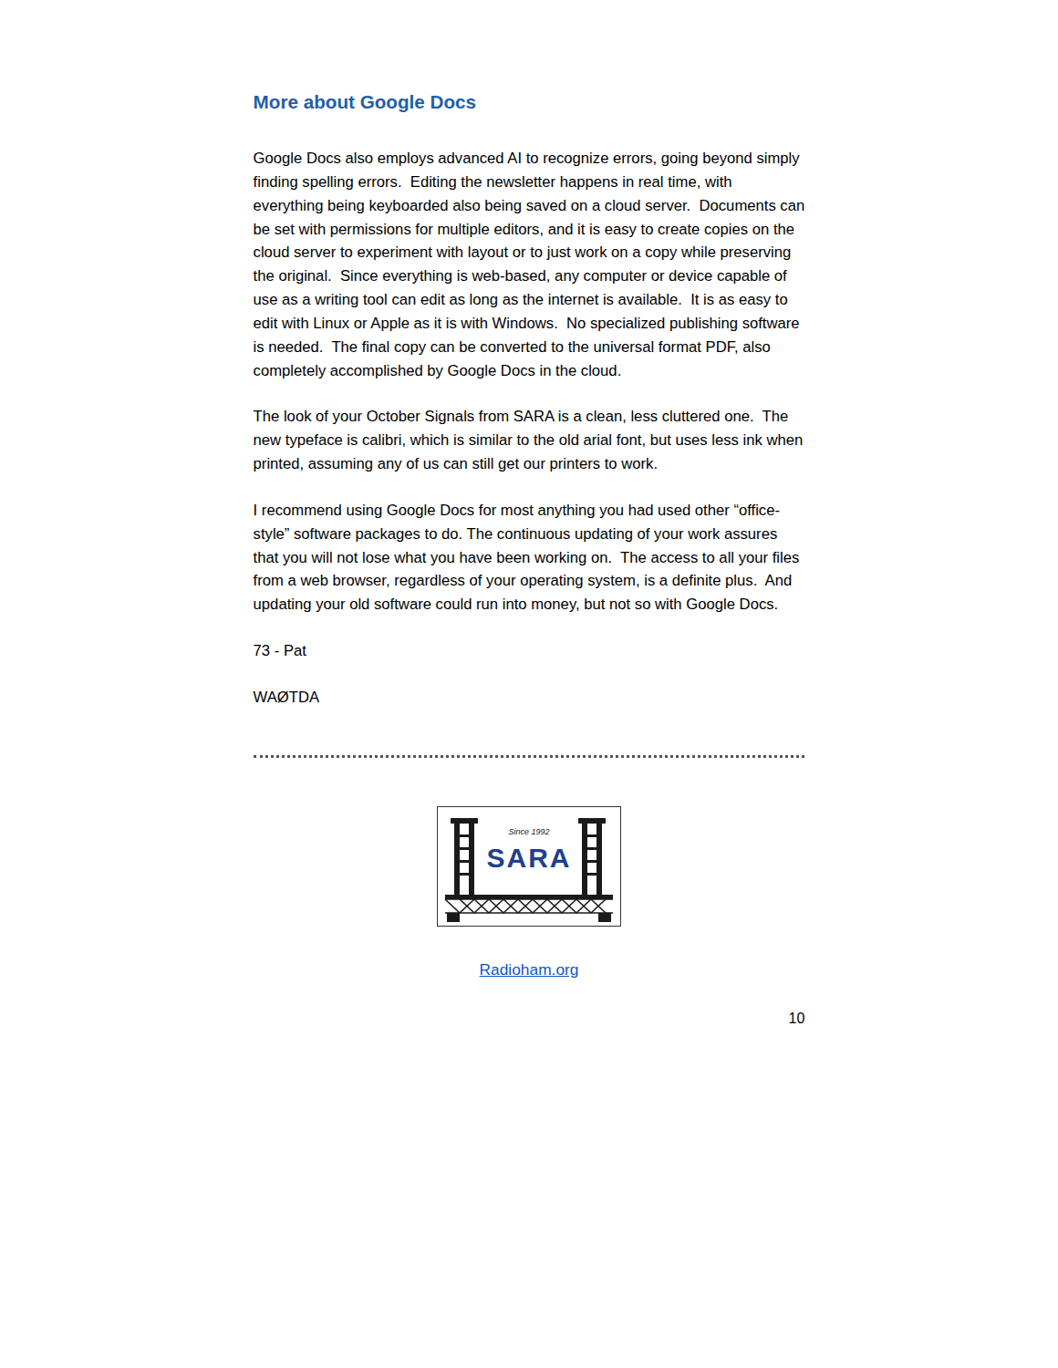More about Google Docs
Google Docs also employs advanced AI to recognize errors, going beyond simply finding spelling errors. Editing the newsletter happens in real time, with everything being keyboarded also being saved on a cloud server. Documents can be set with permissions for multiple editors, and it is easy to create copies on the cloud server to experiment with layout or to just work on a copy while preserving the original. Since everything is web-based, any computer or device capable of use as a writing tool can edit as long as the internet is available. It is as easy to edit with Linux or Apple as it is with Windows. No specialized publishing software is needed. The final copy can be converted to the universal format PDF, also completely accomplished by Google Docs in the cloud.
The look of your October Signals from SARA is a clean, less cluttered one. The new typeface is calibri, which is similar to the old arial font, but uses less ink when printed, assuming any of us can still get our printers to work.
I recommend using Google Docs for most anything you had used other “office-style” software packages to do. The continuous updating of your work assures that you will not lose what you have been working on. The access to all your files from a web browser, regardless of your operating system, is a definite plus. And updating your old software could run into money, but not so with Google Docs.
73 - Pat
WAØTDA
Since 1992 SARA
Radioham.org
10